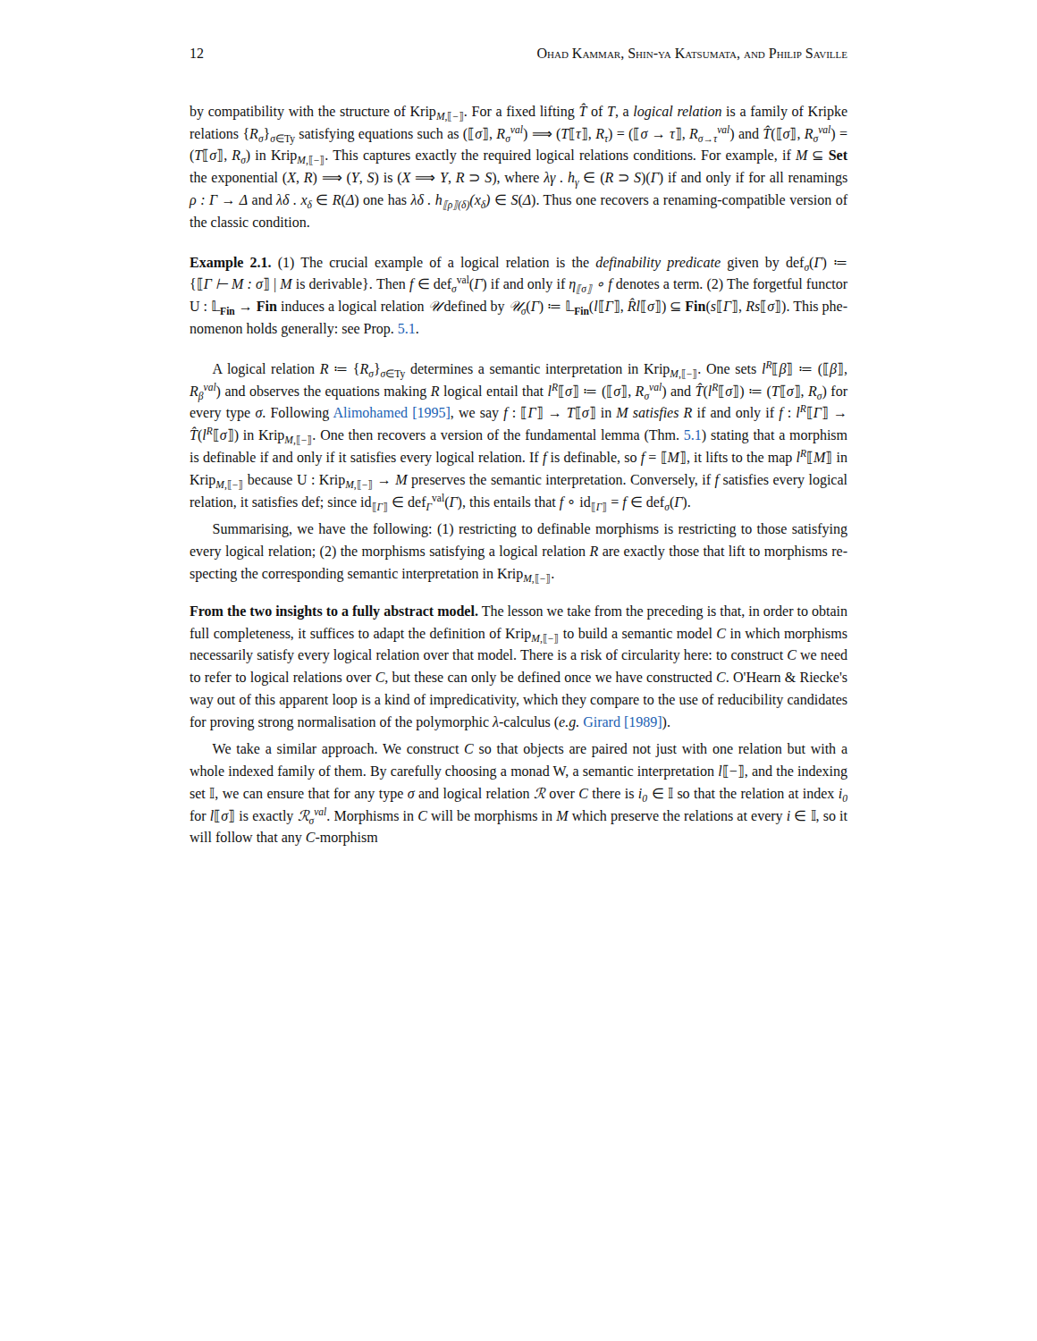12 Ohad Kammar, Shin-ya Katsumata, and Philip Saville
by compatibility with the structure of KripM,⟦−⟧. For a fixed lifting T̂ of T, a logical relation is a family of Kripke relations {Rσ}σ∈Ty satisfying equations such as (⟦σ⟧, Rσval) ⟹ (T⟦τ⟧, Rτ) = (⟦σ → τ⟧, Rσ→τval) and T̂(⟦σ⟧, Rσval) = (T⟦σ⟧, Rσ) in KripM,⟦−⟧. This captures exactly the required logical relations conditions. For example, if M ⊆ Set the exponential (X, R) ⟹ (Y, S) is (X ⟹ Y, R ⊃ S), where λγ . hγ ∈ (R ⊃ S)(Γ) if and only if for all renamings ρ : Γ → Δ and λδ . xδ ∈ R(Δ) one has λδ . h⟦ρ⟧(δ)(xδ) ∈ S(Δ). Thus one recovers a renaming-compatible version of the classic condition.
Example 2.1. (1) The crucial example of a logical relation is the definability predicate given by defσ(Γ) ≔ {⟦Γ ⊢ M : σ⟧ | M is derivable}. Then f ∈ defσval(Γ) if and only if η⟦σ⟧ ∘ f denotes a term. (2) The forgetful functor U : 𝕃Fin → Fin induces a logical relation 𝒰 defined by 𝒰σ(Γ) ≔ 𝕃Fin(l⟦Γ⟧, R̂l⟦σ⟧) ⊆ Fin(s⟦Γ⟧, Rs⟦σ⟧). This phenomenon holds generally: see Prop. 5.1.
A logical relation R ≔ {Rσ}σ∈Ty determines a semantic interpretation in KripM,⟦−⟧. One sets lR⟦β⟧ ≔ (⟦β⟧, Rβval) and observes the equations making R logical entail that lR⟦σ⟧ ≔ (⟦σ⟧, Rσval) and T̂(lR⟦σ⟧) ≔ (T⟦σ⟧, Rσ) for every type σ. Following Alimohamed [1995], we say f : ⟦Γ⟧ → T⟦σ⟧ in M satisfies R if and only if f : lR⟦Γ⟧ → T̂(lR⟦σ⟧) in KripM,⟦−⟧. One then recovers a version of the fundamental lemma (Thm. 5.1) stating that a morphism is definable if and only if it satisfies every logical relation. If f is definable, so f = ⟦M⟧, it lifts to the map lR⟦M⟧ in KripM,⟦−⟧ because U : KripM,⟦−⟧ → M preserves the semantic interpretation. Conversely, if f satisfies every logical relation, it satisfies def; since id⟦Γ⟧ ∈ defΓval(Γ), this entails that f ∘ id⟦Γ⟧ = f ∈ defσ(Γ).
Summarising, we have the following: (1) restricting to definable morphisms is restricting to those satisfying every logical relation; (2) the morphisms satisfying a logical relation R are exactly those that lift to morphisms respecting the corresponding semantic interpretation in KripM,⟦−⟧.
From the two insights to a fully abstract model.
The lesson we take from the preceding is that, in order to obtain full completeness, it suffices to adapt the definition of KripM,⟦−⟧ to build a semantic model C in which morphisms necessarily satisfy every logical relation over that model. There is a risk of circularity here: to construct C we need to refer to logical relations over C, but these can only be defined once we have constructed C. O'Hearn & Riecke's way out of this apparent loop is a kind of impredicativity, which they compare to the use of reducibility candidates for proving strong normalisation of the polymorphic λ-calculus (e.g. Girard [1989]).
We take a similar approach. We construct C so that objects are paired not just with one relation but with a whole indexed family of them. By carefully choosing a monad W, a semantic interpretation l⟦−⟧, and the indexing set 𝕀, we can ensure that for any type σ and logical relation ℛ over C there is i0 ∈ 𝕀 so that the relation at index i0 for l⟦σ⟧ is exactly ℛσval. Morphisms in C will be morphisms in M which preserve the relations at every i ∈ 𝕀, so it will follow that any C-morphism